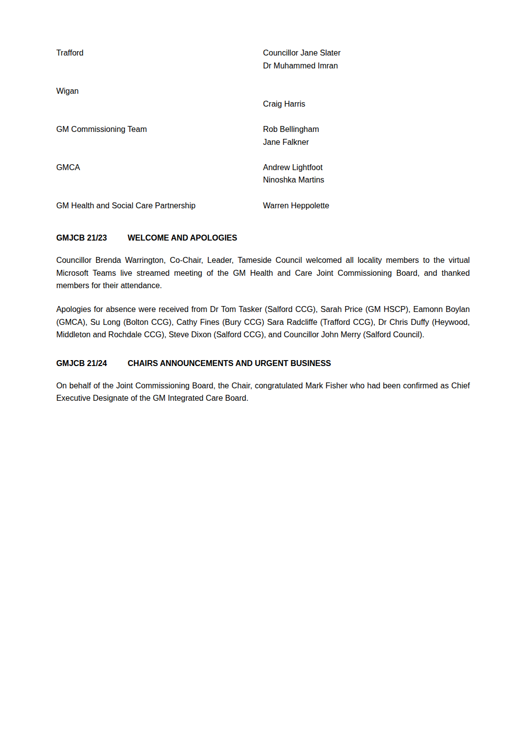| Trafford | Councillor Jane Slater Dr Muhammed Imran |
| Wigan | Craig Harris |
| GM Commissioning Team | Rob Bellingham Jane Falkner |
| GMCA | Andrew Lightfoot Ninoshka Martins |
| GM Health and Social Care Partnership | Warren Heppolette |
GMJCB 21/23 WELCOME AND APOLOGIES
Councillor Brenda Warrington, Co-Chair, Leader, Tameside Council welcomed all locality members to the virtual Microsoft Teams live streamed meeting of the GM Health and Care Joint Commissioning Board, and thanked members for their attendance.
Apologies for absence were received from Dr Tom Tasker (Salford CCG), Sarah Price (GM HSCP), Eamonn Boylan (GMCA), Su Long (Bolton CCG), Cathy Fines (Bury CCG) Sara Radcliffe (Trafford CCG), Dr Chris Duffy (Heywood, Middleton and Rochdale CCG), Steve Dixon (Salford CCG), and Councillor John Merry (Salford Council).
GMJCB 21/24 CHAIRS ANNOUNCEMENTS AND URGENT BUSINESS
On behalf of the Joint Commissioning Board, the Chair, congratulated Mark Fisher who had been confirmed as Chief Executive Designate of the GM Integrated Care Board.